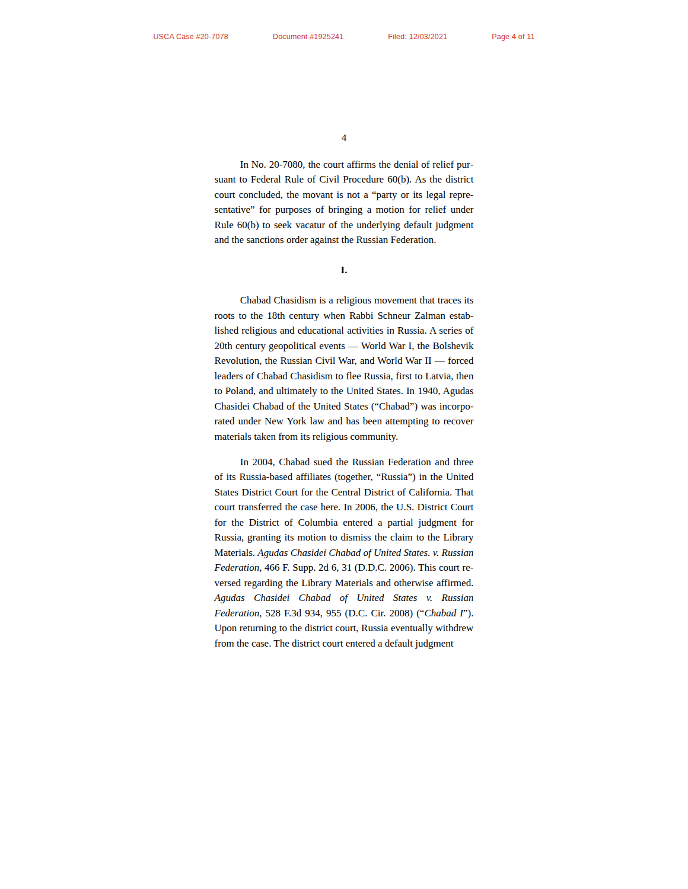USCA Case #20-7078 Document #1925241 Filed: 12/03/2021 Page 4 of 11
4
In No. 20-7080, the court affirms the denial of relief pursuant to Federal Rule of Civil Procedure 60(b). As the district court concluded, the movant is not a “party or its legal representative” for purposes of bringing a motion for relief under Rule 60(b) to seek vacatur of the underlying default judgment and the sanctions order against the Russian Federation.
I.
Chabad Chasidism is a religious movement that traces its roots to the 18th century when Rabbi Schneur Zalman established religious and educational activities in Russia. A series of 20th century geopolitical events — World War I, the Bolshevik Revolution, the Russian Civil War, and World War II — forced leaders of Chabad Chasidism to flee Russia, first to Latvia, then to Poland, and ultimately to the United States. In 1940, Agudas Chasidei Chabad of the United States (“Chabad”) was incorporated under New York law and has been attempting to recover materials taken from its religious community.
In 2004, Chabad sued the Russian Federation and three of its Russia-based affiliates (together, “Russia”) in the United States District Court for the Central District of California. That court transferred the case here. In 2006, the U.S. District Court for the District of Columbia entered a partial judgment for Russia, granting its motion to dismiss the claim to the Library Materials. Agudas Chasidei Chabad of United States. v. Russian Federation, 466 F. Supp. 2d 6, 31 (D.D.C. 2006). This court reversed regarding the Library Materials and otherwise affirmed. Agudas Chasidei Chabad of United States v. Russian Federation, 528 F.3d 934, 955 (D.C. Cir. 2008) (“Chabad I”). Upon returning to the district court, Russia eventually withdrew from the case. The district court entered a default judgment